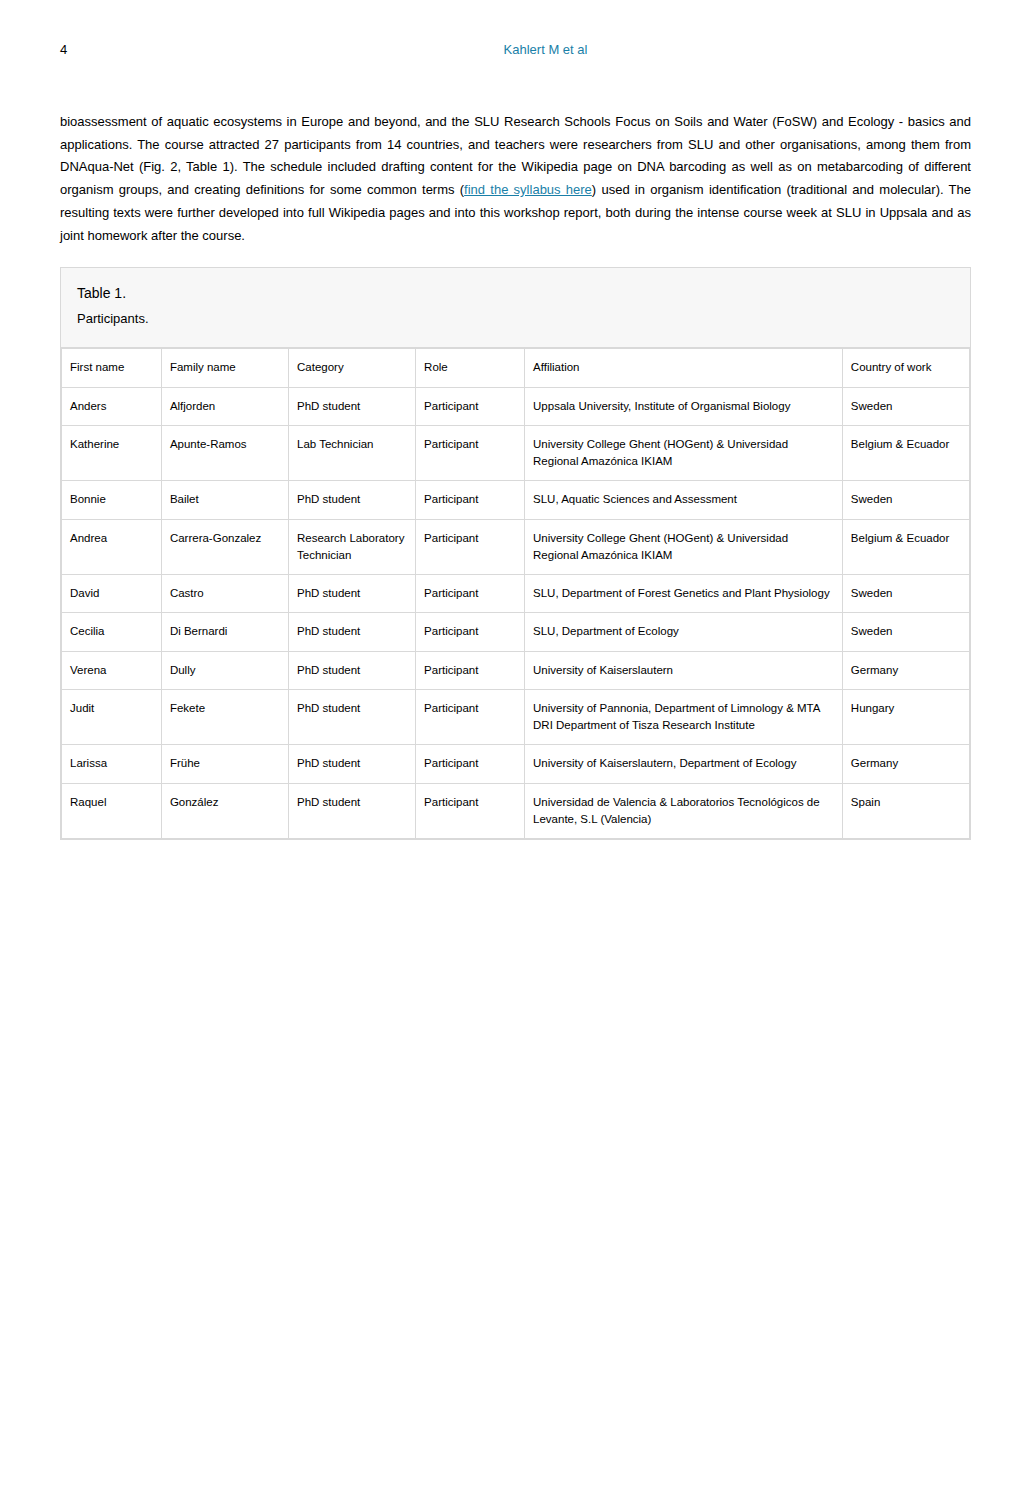4
Kahlert M et al
bioassessment of aquatic ecosystems in Europe and beyond, and the SLU Research Schools Focus on Soils and Water (FoSW) and Ecology - basics and applications. The course attracted 27 participants from 14 countries, and teachers were researchers from SLU and other organisations, among them from DNAqua-Net (Fig. 2, Table 1). The schedule included drafting content for the Wikipedia page on DNA barcoding as well as on metabarcoding of different organism groups, and creating definitions for some common terms (find the syllabus here) used in organism identification (traditional and molecular). The resulting texts were further developed into full Wikipedia pages and into this workshop report, both during the intense course week at SLU in Uppsala and as joint homework after the course.
Table 1.
Participants.
| First name | Family name | Category | Role | Affiliation | Country of work |
| --- | --- | --- | --- | --- | --- |
| Anders | Alfjorden | PhD student | Participant | Uppsala University, Institute of Organismal Biology | Sweden |
| Katherine | Apunte-Ramos | Lab Technician | Participant | University College Ghent (HOGent) & Universidad Regional Amazónica IKIAM | Belgium & Ecuador |
| Bonnie | Bailet | PhD student | Participant | SLU, Aquatic Sciences and Assessment | Sweden |
| Andrea | Carrera-Gonzalez | Research Laboratory Technician | Participant | University College Ghent (HOGent) & Universidad Regional Amazónica IKIAM | Belgium & Ecuador |
| David | Castro | PhD student | Participant | SLU, Department of Forest Genetics and Plant Physiology | Sweden |
| Cecilia | Di Bernardi | PhD student | Participant | SLU, Department of Ecology | Sweden |
| Verena | Dully | PhD student | Participant | University of Kaiserslautern | Germany |
| Judit | Fekete | PhD student | Participant | University of Pannonia, Department of Limnology & MTA DRI Department of Tisza Research Institute | Hungary |
| Larissa | Frühe | PhD student | Participant | University of Kaiserslautern, Department of Ecology | Germany |
| Raquel | González | PhD student | Participant | Universidad de Valencia & Laboratorios Tecnológicos de Levante, S.L (Valencia) | Spain |